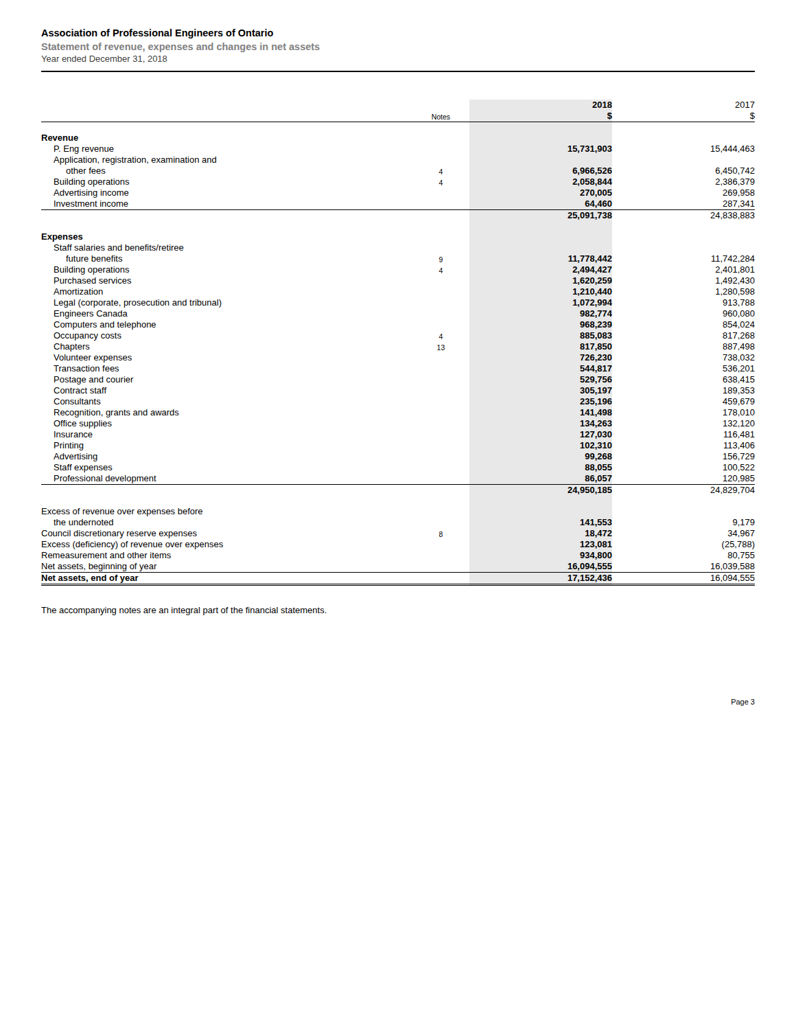Association of Professional Engineers of Ontario
Statement of revenue, expenses and changes in net assets
Year ended December 31, 2018
| | | 2018 | 2017 |
| | Notes | $ | $ |
| Revenue | | | |
| P. Eng revenue | | 15,731,903 | 15,444,463 |
| Application, registration, examination and | | | |
| other fees | 4 | 6,966,526 | 6,450,742 |
| Building operations | 4 | 2,058,844 | 2,386,379 |
| Advertising income | | 270,005 | 269,958 |
| Investment income | | 64,460 | 287,341 |
| | | 25,091,738 | 24,838,883 |
| Expenses | | | |
| Staff salaries and benefits/retiree | | | |
| future benefits | 9 | 11,778,442 | 11,742,284 |
| Building operations | 4 | 2,494,427 | 2,401,801 |
| Purchased services | | 1,620,259 | 1,492,430 |
| Amortization | | 1,210,440 | 1,280,598 |
| Legal (corporate, prosecution and tribunal) | | 1,072,994 | 913,788 |
| Engineers Canada | | 982,774 | 960,080 |
| Computers and telephone | | 968,239 | 854,024 |
| Occupancy costs | 4 | 885,083 | 817,268 |
| Chapters | 13 | 817,850 | 887,498 |
| Volunteer expenses | | 726,230 | 738,032 |
| Transaction fees | | 544,817 | 536,201 |
| Postage and courier | | 529,756 | 638,415 |
| Contract staff | | 305,197 | 189,353 |
| Consultants | | 235,196 | 459,679 |
| Recognition, grants and awards | | 141,498 | 178,010 |
| Office supplies | | 134,263 | 132,120 |
| Insurance | | 127,030 | 116,481 |
| Printing | | 102,310 | 113,406 |
| Advertising | | 99,268 | 156,729 |
| Staff expenses | | 88,055 | 100,522 |
| Professional development | | 86,057 | 120,985 |
| | | 24,950,185 | 24,829,704 |
| Excess of revenue over expenses before | | | |
| the undernoted | | 141,553 | 9,179 |
| Council discretionary reserve expenses | 8 | 18,472 | 34,967 |
| Excess (deficiency) of revenue over expenses | | 123,081 | (25,788) |
| Remeasurement and other items | | 934,800 | 80,755 |
| Net assets, beginning of year | | 16,094,555 | 16,039,588 |
| Net assets, end of year | | 17,152,436 | 16,094,555 |
The accompanying notes are an integral part of the financial statements.
Page 3